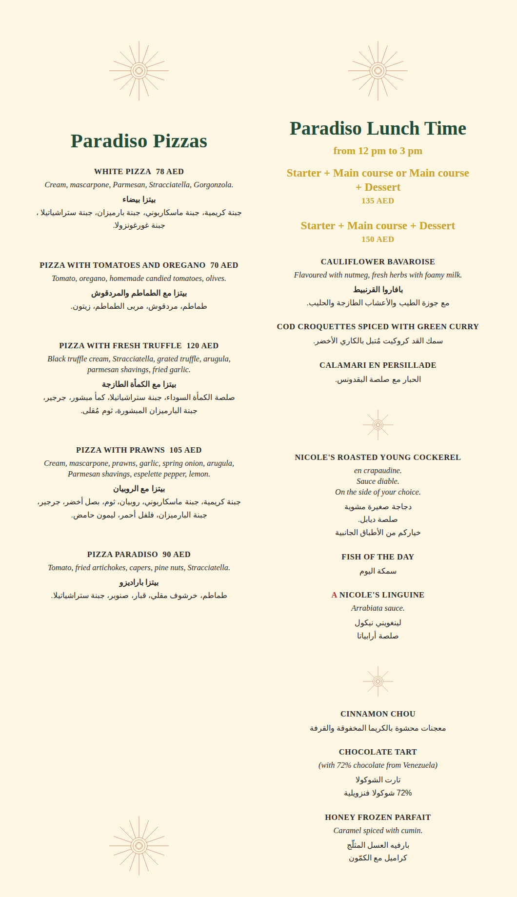Paradiso Pizzas
White Pizza 78 AED
Cream, mascarpone, Parmesan, Stracciatella, Gorgonzola.
بيتزا بيضاء
جبنة كريمية، جبنة ماسكاربوني، جبنة بارميزان، جبنة ستراشياتيلا ،
جبنة غورغونزولا.
Pizza with Tomatoes and Oregano 70 AED
Tomato, oregano, homemade candied tomatoes, olives.
بيتزا مع الطماطم والمردقوش
طماطم، مردقوش، مربى الطماطم، زيتون.
Pizza with Fresh Truffle 120 AED
Black truffle cream, Stracciatella, grated truffle, arugula,
parmesan shavings, fried garlic.
بيتزا مع الكمأة الطازجة
صلصة الكمأة السوداء، جبنة ستراشياتيلا، كمأ مبشور، جرجير،
جبنة البارميزان المبشورة، ثوم مُقلى.
Pizza with Prawns 105 AED
Cream, mascarpone, prawns, garlic, spring onion, arugula,
Parmesan shavings, espelette pepper, lemon.
بيتزا مع الروبيان
جبنة كريمية، جبنة ماسكاربوني، روبيان، ثوم، بصل أخضر، جرجير،
جبنة البارميزان، فلفل أحمر، ليمون حامض.
Pizza Paradiso 90 AED
Tomato, fried artichokes, capers, pine nuts, Stracciatella.
بيتزا باراديزو
طماطم، خرشوف مقلي، قبار، صنوبر، جبنة ستراشياتيلا.
Paradiso Lunch Time
from 12 pm to 3 pm
Starter + Main course or Main course
+ Dessert
135 AED
Starter + Main course + Dessert
150 AED
Cauliflower Bavaroise
Flavoured with nutmeg, fresh herbs with foamy milk.
بافاروا القرنبيط
مع جوزة الطيب والأعشاب الطازجة والحليب.
Cod Croquettes Spiced with Green Curry
سمك القد كروكيت مُتبل بالكاري الأخضر.
Calamari en Persillade
الحبار مع صلصة البقدونس.
Nicole's Roasted Young Cockerel
en crapaudine.
Sauce diable.
On the side of your choice.
دجاجة صغيرة مشوية
صلصة ديابل.
خياركم من الأطباق الجانبية
Fish of the Day
سمكة اليوم
ANicole's Linguine
Arrabiata sauce.
لينغويني نيكول
صلصة أرابياتا
Cinnamon Chou
معجنات محشوة بالكريما المخفوقة والقرفة
Chocolate Tart
(with 72% chocolate from Venezuela)
تارت الشوكولا
72% شوكولا فنزويلية
Honey Frozen Parfait
Caramel spiced with cumin.
بارفيه العسل المثلّج
كراميل مع الكمّون